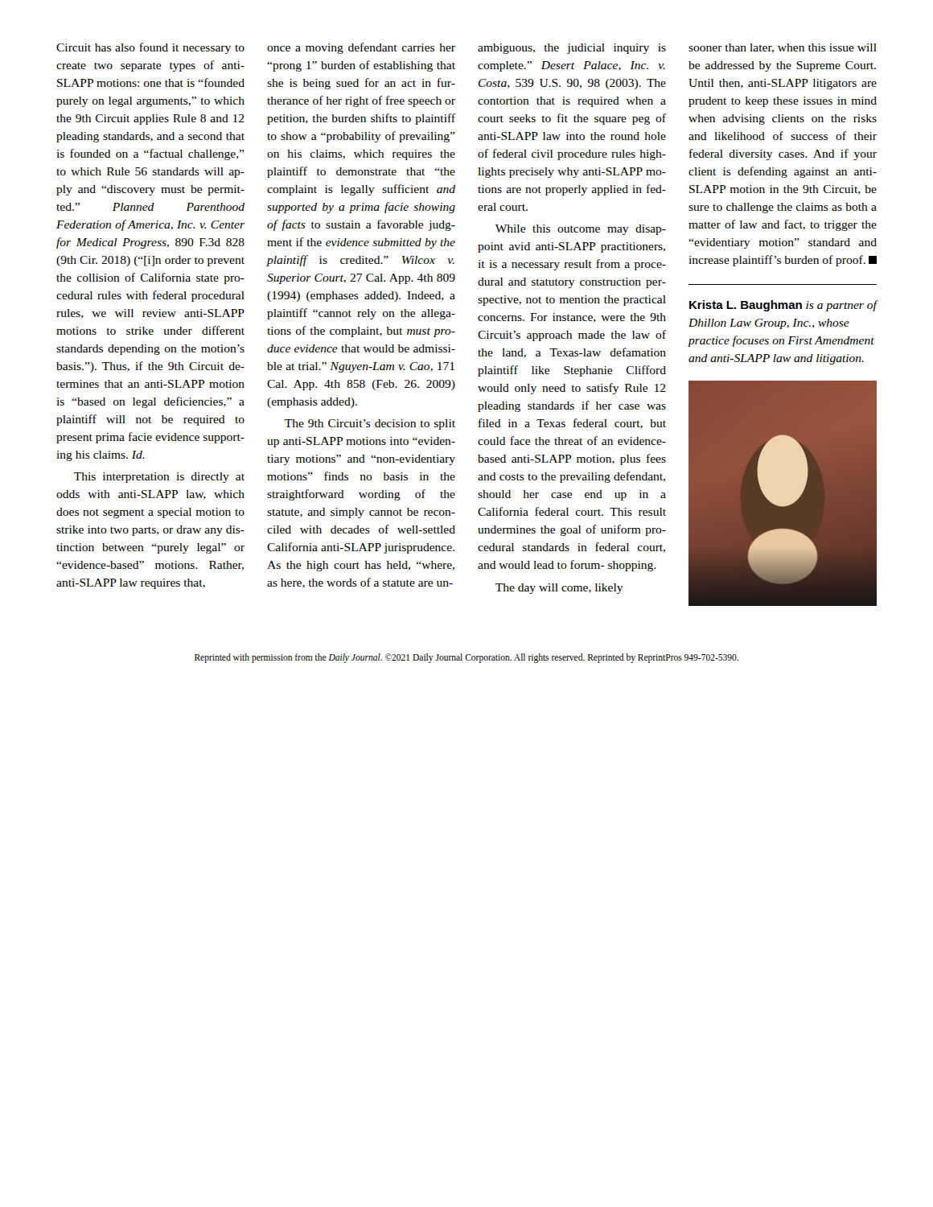Circuit has also found it necessary to create two separate types of anti-SLAPP motions: one that is “founded purely on legal arguments,” to which the 9th Circuit applies Rule 8 and 12 pleading standards, and a second that is founded on a “factual challenge,” to which Rule 56 standards will apply and “discovery must be permitted.” Planned Parenthood Federation of America, Inc. v. Center for Medical Progress, 890 F.3d 828 (9th Cir. 2018) (“[i]n order to prevent the collision of California state procedural rules with federal procedural rules, we will review anti-SLAPP motions to strike under different standards depending on the motion’s basis.”). Thus, if the 9th Circuit determines that an anti-SLAPP motion is “based on legal deficiencies,” a plaintiff will not be required to present prima facie evidence supporting his claims. Id.
This interpretation is directly at odds with anti-SLAPP law, which does not segment a special motion to strike into two parts, or draw any distinction between “purely legal” or “evidence-based” motions. Rather, anti-SLAPP law requires that,
once a moving defendant carries her “prong 1” burden of establishing that she is being sued for an act in furtherance of her right of free speech or petition, the burden shifts to plaintiff to show a “probability of prevailing” on his claims, which requires the plaintiff to demonstrate that “the complaint is legally sufficient and supported by a prima facie showing of facts to sustain a favorable judgment if the evidence submitted by the plaintiff is credited.” Wilcox v. Superior Court, 27 Cal. App. 4th 809 (1994) (emphases added). Indeed, a plaintiff “cannot rely on the allegations of the complaint, but must produce evidence that would be admissible at trial.” Nguyen-Lam v. Cao, 171 Cal. App. 4th 858 (Feb. 26. 2009) (emphasis added).
The 9th Circuit’s decision to split up anti-SLAPP motions into “evidentiary motions” and “non-evidentiary motions” finds no basis in the straightforward wording of the statute, and simply cannot be reconciled with decades of well-settled California anti-SLAPP jurisprudence. As the high court has held, “where, as here, the words of a statute are un-
ambiguous, the judicial inquiry is complete.” Desert Palace, Inc. v. Costa, 539 U.S. 90, 98 (2003). The contortion that is required when a court seeks to fit the square peg of anti-SLAPP law into the round hole of federal civil procedure rules highlights precisely why anti-SLAPP motions are not properly applied in federal court.
While this outcome may disappoint avid anti-SLAPP practitioners, it is a necessary result from a procedural and statutory construction perspective, not to mention the practical concerns. For instance, were the 9th Circuit’s approach made the law of the land, a Texas-law defamation plaintiff like Stephanie Clifford would only need to satisfy Rule 12 pleading standards if her case was filed in a Texas federal court, but could face the threat of an evidence-based anti-SLAPP motion, plus fees and costs to the prevailing defendant, should her case end up in a California federal court. This result undermines the goal of uniform procedural standards in federal court, and would lead to forum- shopping.
The day will come, likely
sooner than later, when this issue will be addressed by the Supreme Court. Until then, anti-SLAPP litigators are prudent to keep these issues in mind when advising clients on the risks and likelihood of success of their federal diversity cases. And if your client is defending against an anti-SLAPP motion in the 9th Circuit, be sure to challenge the claims as both a matter of law and fact, to trigger the “evidentiary motion” standard and increase plaintiff’s burden of proof.
Krista L. Baughman is a partner of Dhillon Law Group, Inc., whose practice focuses on First Amendment and anti-SLAPP law and litigation.
Reprinted with permission from the Daily Journal. ©2021 Daily Journal Corporation. All rights reserved. Reprinted by ReprintPros 949-702-5390.